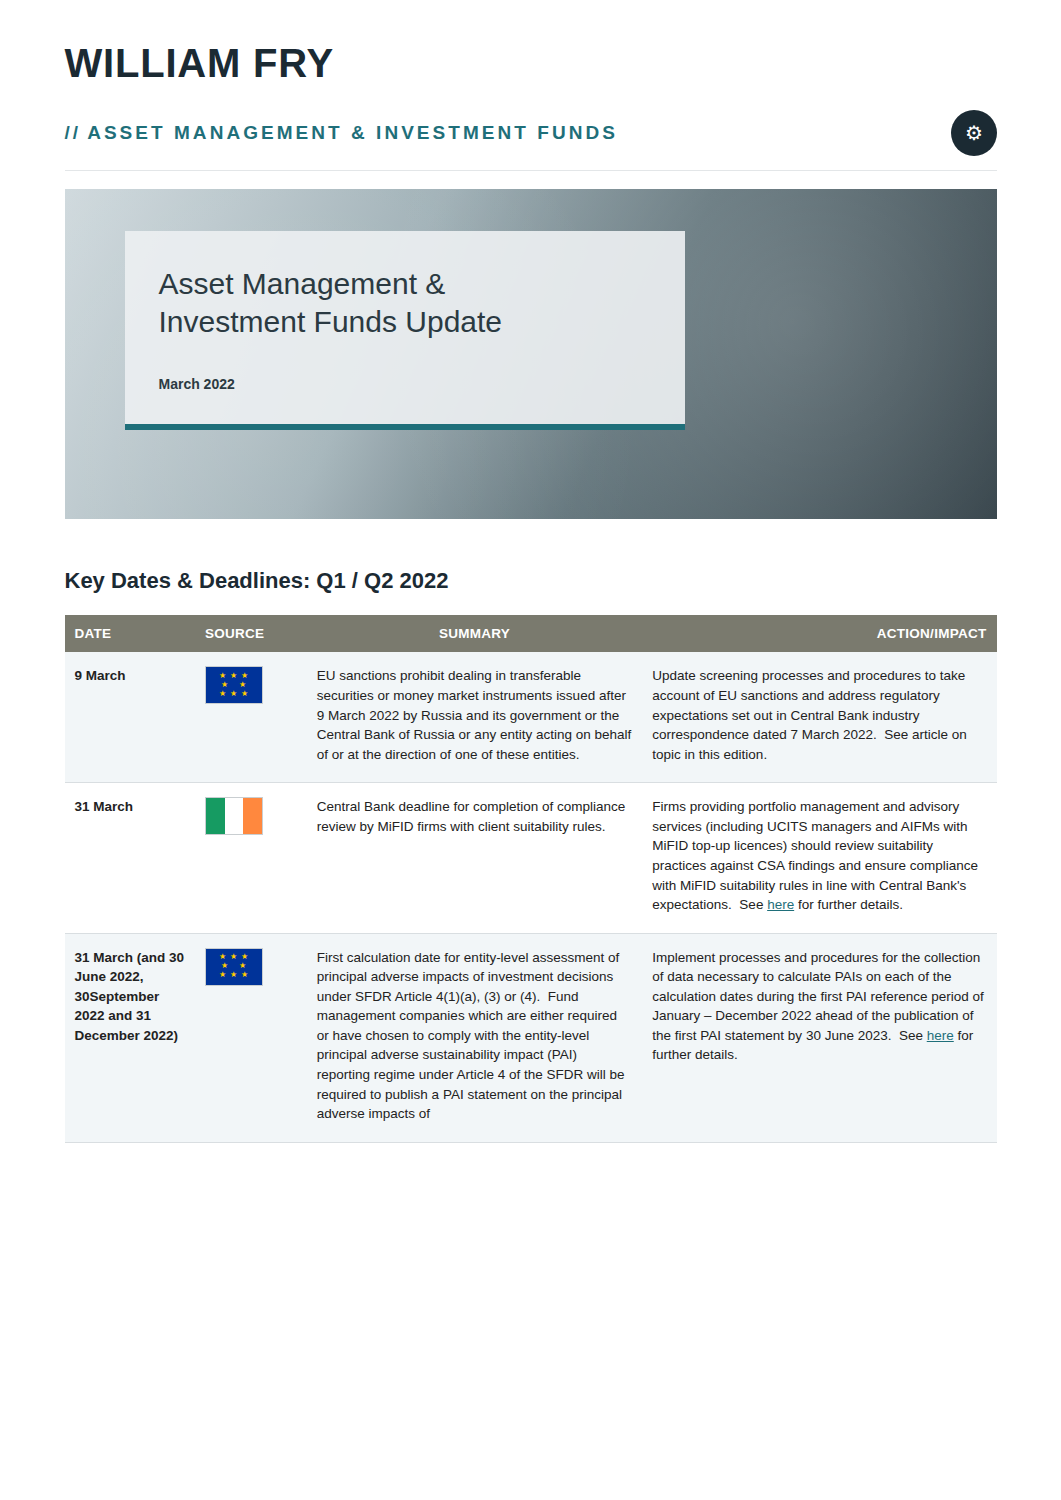WILLIAM FRY
//ASSET MANAGEMENT & INVESTMENT FUNDS
⚙
Asset Management &
Investment Funds Update
March 2022
Key Dates & Deadlines: Q1 / Q2 2022
| DATE | SOURCE | SUMMARY | ACTION/IMPACT |
| --- | --- | --- | --- |
| 9 March | ★ ★ ★ ★ ★ ★ ★ ★ | EU sanctions prohibit dealing in transferable securities or money market instruments issued after 9 March 2022 by Russia and its government or the Central Bank of Russia or any entity acting on behalf of or at the direction of one of these entities. | Update screening processes and procedures to take account of EU sanctions and address regulatory expectations set out in Central Bank industry correspondence dated 7 March 2022. See article on topic in this edition. |
| 31 March | | Central Bank deadline for completion of compliance review by MiFID firms with client suitability rules. | Firms providing portfolio management and advisory services (including UCITS managers and AIFMs with MiFID top-up licences) should review suitability practices against CSA findings and ensure compliance with MiFID suitability rules in line with Central Bank's expectations. See here for further details. |
| 31 March (and 30 June 2022, 30September 2022 and 31 December 2022) | ★ ★ ★ ★ ★ ★ ★ ★ | First calculation date for entity-level assessment of principal adverse impacts of investment decisions under SFDR Article 4(1)(a), (3) or (4). Fund management companies which are either required or have chosen to comply with the entity-level principal adverse sustainability impact (PAI) reporting regime under Article 4 of the SFDR will be required to publish a PAI statement on the principal adverse impacts of | Implement processes and procedures for the collection of data necessary to calculate PAIs on each of the calculation dates during the first PAI reference period of January – December 2022 ahead of the publication of the first PAI statement by 30 June 2023. See here for further details. |